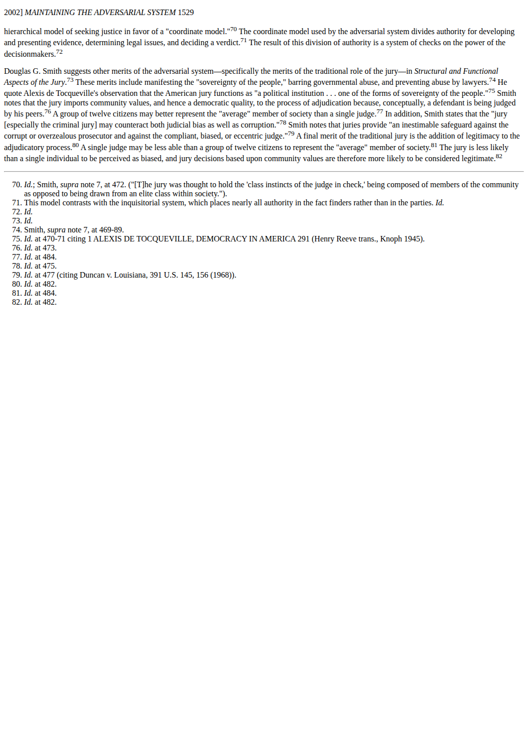2002] MAINTAINING THE ADVERSARIAL SYSTEM 1529
hierarchical model of seeking justice in favor of a "coordinate model."70 The coordinate model used by the adversarial system divides authority for developing and presenting evidence, determining legal issues, and deciding a verdict.71 The result of this division of authority is a system of checks on the power of the decisionmakers.72
Douglas G. Smith suggests other merits of the adversarial system—specifically the merits of the traditional role of the jury—in Structural and Functional Aspects of the Jury.73 These merits include manifesting the "sovereignty of the people," barring governmental abuse, and preventing abuse by lawyers.74 He quote Alexis de Tocqueville's observation that the American jury functions as "a political institution . . . one of the forms of sovereignty of the people."75 Smith notes that the jury imports community values, and hence a democratic quality, to the process of adjudication because, conceptually, a defendant is being judged by his peers.76 A group of twelve citizens may better represent the "average" member of society than a single judge.77 In addition, Smith states that the "jury [especially the criminal jury] may counteract both judicial bias as well as corruption."78 Smith notes that juries provide "an inestimable safeguard against the corrupt or overzealous prosecutor and against the compliant, biased, or eccentric judge."79 A final merit of the traditional jury is the addition of legitimacy to the adjudicatory process.80 A single judge may be less able than a group of twelve citizens to represent the "average" member of society.81 The jury is less likely than a single individual to be perceived as biased, and jury decisions based upon community values are therefore more likely to be considered legitimate.82
Id.; Smith, supra note 7, at 472. ("[T]he jury was thought to hold the 'class instincts of the judge in check,' being composed of members of the community as opposed to being drawn from an elite class within society.").
This model contrasts with the inquisitorial system, which places nearly all authority in the fact finders rather than in the parties. Id.
Id.
Id.
Smith, supra note 7, at 469-89.
Id. at 470-71 citing 1 ALEXIS DE TOCQUEVILLE, DEMOCRACY IN AMERICA 291 (Henry Reeve trans., Knoph 1945).
Id. at 473.
Id. at 484.
Id. at 475.
Id. at 477 (citing Duncan v. Louisiana, 391 U.S. 145, 156 (1968)).
Id. at 482.
Id. at 484.
Id. at 482.